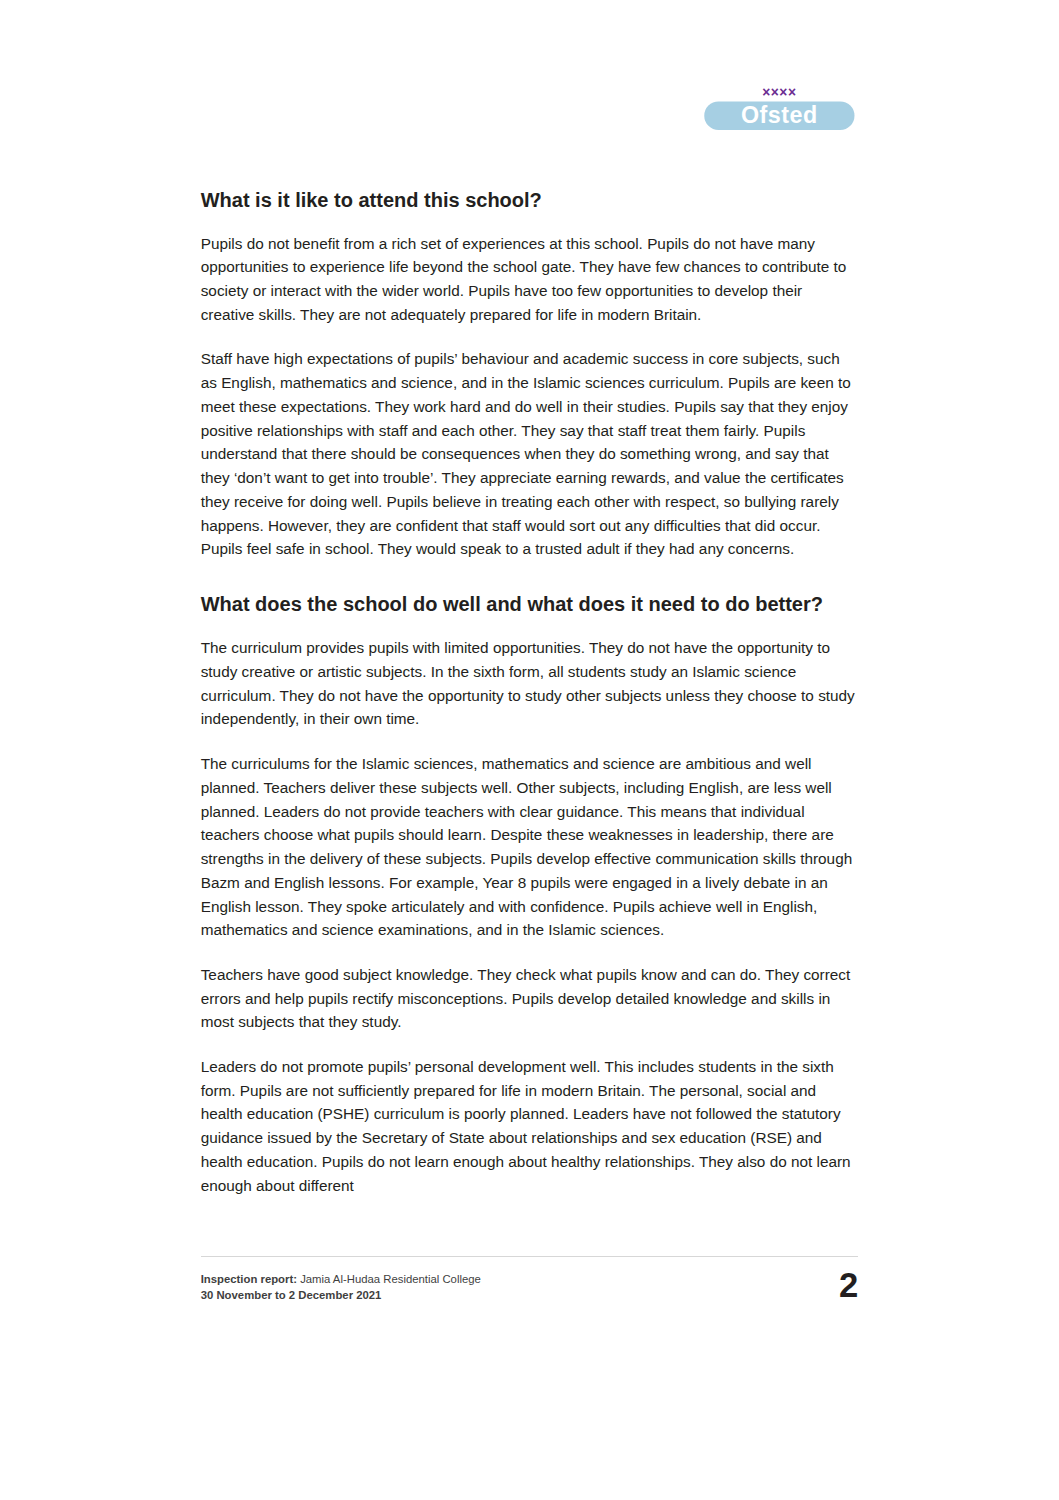×××× Ofsted
What is it like to attend this school?
Pupils do not benefit from a rich set of experiences at this school. Pupils do not have many opportunities to experience life beyond the school gate. They have few chances to contribute to society or interact with the wider world. Pupils have too few opportunities to develop their creative skills. They are not adequately prepared for life in modern Britain.
Staff have high expectations of pupils’ behaviour and academic success in core subjects, such as English, mathematics and science, and in the Islamic sciences curriculum. Pupils are keen to meet these expectations. They work hard and do well in their studies. Pupils say that they enjoy positive relationships with staff and each other. They say that staff treat them fairly. Pupils understand that there should be consequences when they do something wrong, and say that they ‘don’t want to get into trouble’. They appreciate earning rewards, and value the certificates they receive for doing well. Pupils believe in treating each other with respect, so bullying rarely happens. However, they are confident that staff would sort out any difficulties that did occur. Pupils feel safe in school. They would speak to a trusted adult if they had any concerns.
What does the school do well and what does it need to do better?
The curriculum provides pupils with limited opportunities. They do not have the opportunity to study creative or artistic subjects. In the sixth form, all students study an Islamic science curriculum. They do not have the opportunity to study other subjects unless they choose to study independently, in their own time.
The curriculums for the Islamic sciences, mathematics and science are ambitious and well planned. Teachers deliver these subjects well. Other subjects, including English, are less well planned. Leaders do not provide teachers with clear guidance. This means that individual teachers choose what pupils should learn. Despite these weaknesses in leadership, there are strengths in the delivery of these subjects. Pupils develop effective communication skills through Bazm and English lessons. For example, Year 8 pupils were engaged in a lively debate in an English lesson. They spoke articulately and with confidence. Pupils achieve well in English, mathematics and science examinations, and in the Islamic sciences.
Teachers have good subject knowledge. They check what pupils know and can do. They correct errors and help pupils rectify misconceptions. Pupils develop detailed knowledge and skills in most subjects that they study.
Leaders do not promote pupils’ personal development well. This includes students in the sixth form. Pupils are not sufficiently prepared for life in modern Britain. The personal, social and health education (PSHE) curriculum is poorly planned. Leaders have not followed the statutory guidance issued by the Secretary of State about relationships and sex education (RSE) and health education. Pupils do not learn enough about healthy relationships. They also do not learn enough about different
Inspection report: Jamia Al-Hudaa Residential College
30 November to 2 December 2021
2